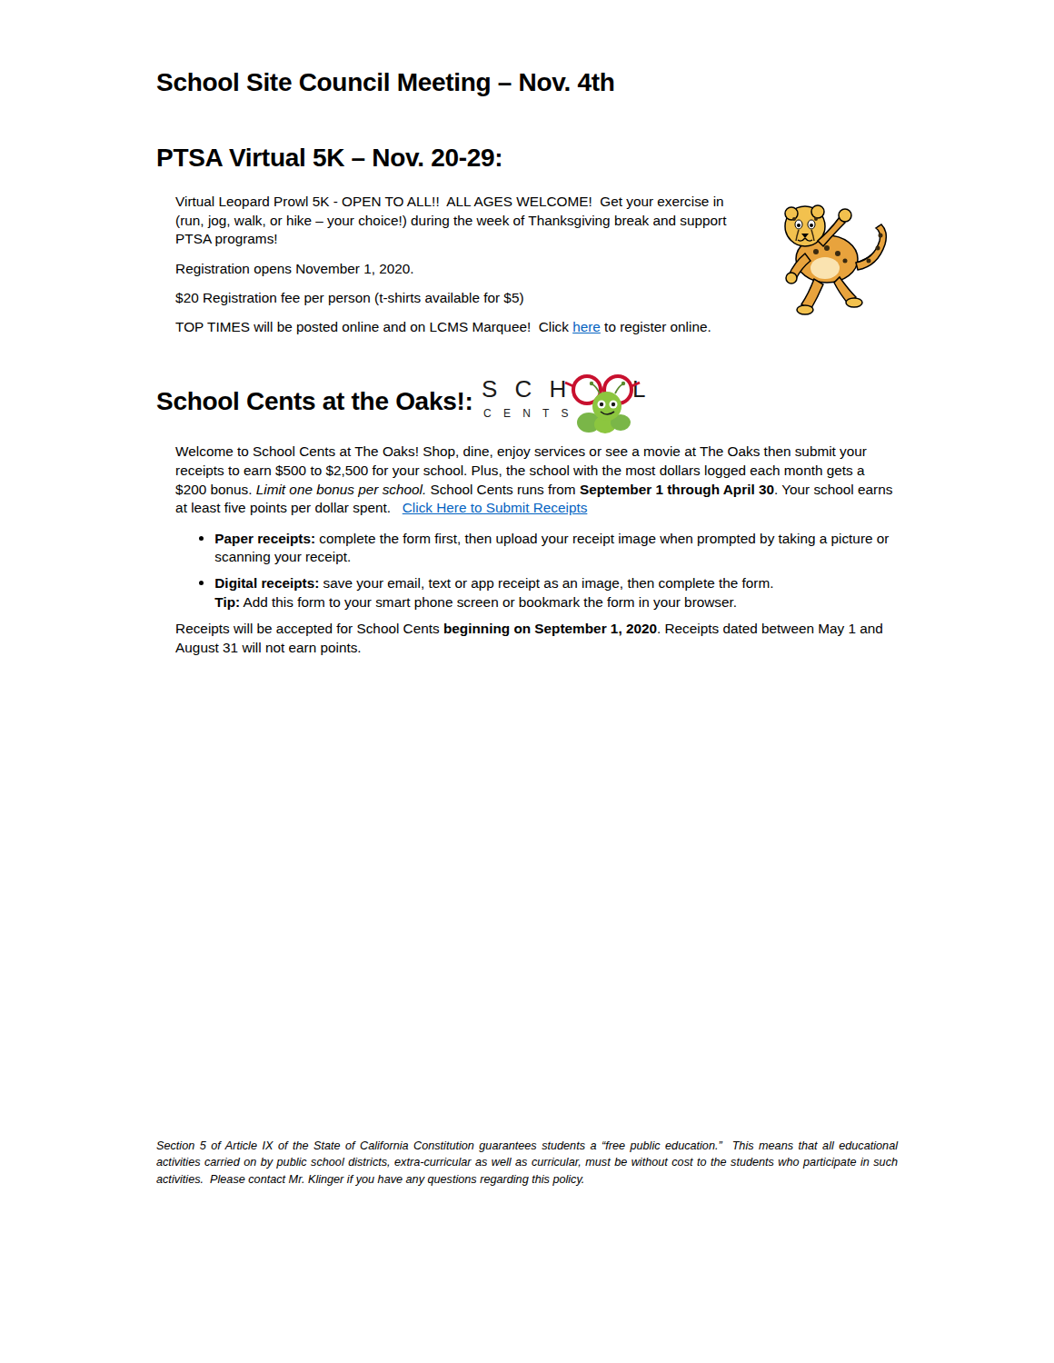School Site Council Meeting – Nov. 4th
PTSA Virtual 5K – Nov. 20-29:
Virtual Leopard Prowl 5K - OPEN TO ALL!! ALL AGES WELCOME! Get your exercise in (run, jog, walk, or hike – your choice!) during the week of Thanksgiving break and support PTSA programs!
Registration opens November 1, 2020.
$20 Registration fee per person (t-shirts available for $5)
TOP TIMES will be posted online and on LCMS Marquee! Click here to register online.
School Cents at the Oaks!:
S C H L C E N T S
Welcome to School Cents at The Oaks! Shop, dine, enjoy services or see a movie at The Oaks then submit your receipts to earn $500 to $2,500 for your school. Plus, the school with the most dollars logged each month gets a $200 bonus. Limit one bonus per school. School Cents runs from September 1 through April 30. Your school earns at least five points per dollar spent. Click Here to Submit Receipts
Paper receipts: complete the form first, then upload your receipt image when prompted by taking a picture or scanning your receipt.
Digital receipts: save your email, text or app receipt as an image, then complete the form.
Tip: Add this form to your smart phone screen or bookmark the form in your browser.
Receipts will be accepted for School Cents beginning on September 1, 2020. Receipts dated between May 1 and August 31 will not earn points.
Section 5 of Article IX of the State of California Constitution guarantees students a “free public education.” This means that all educational activities carried on by public school districts, extra-curricular as well as curricular, must be without cost to the students who participate in such activities. Please contact Mr. Klinger if you have any questions regarding this policy.